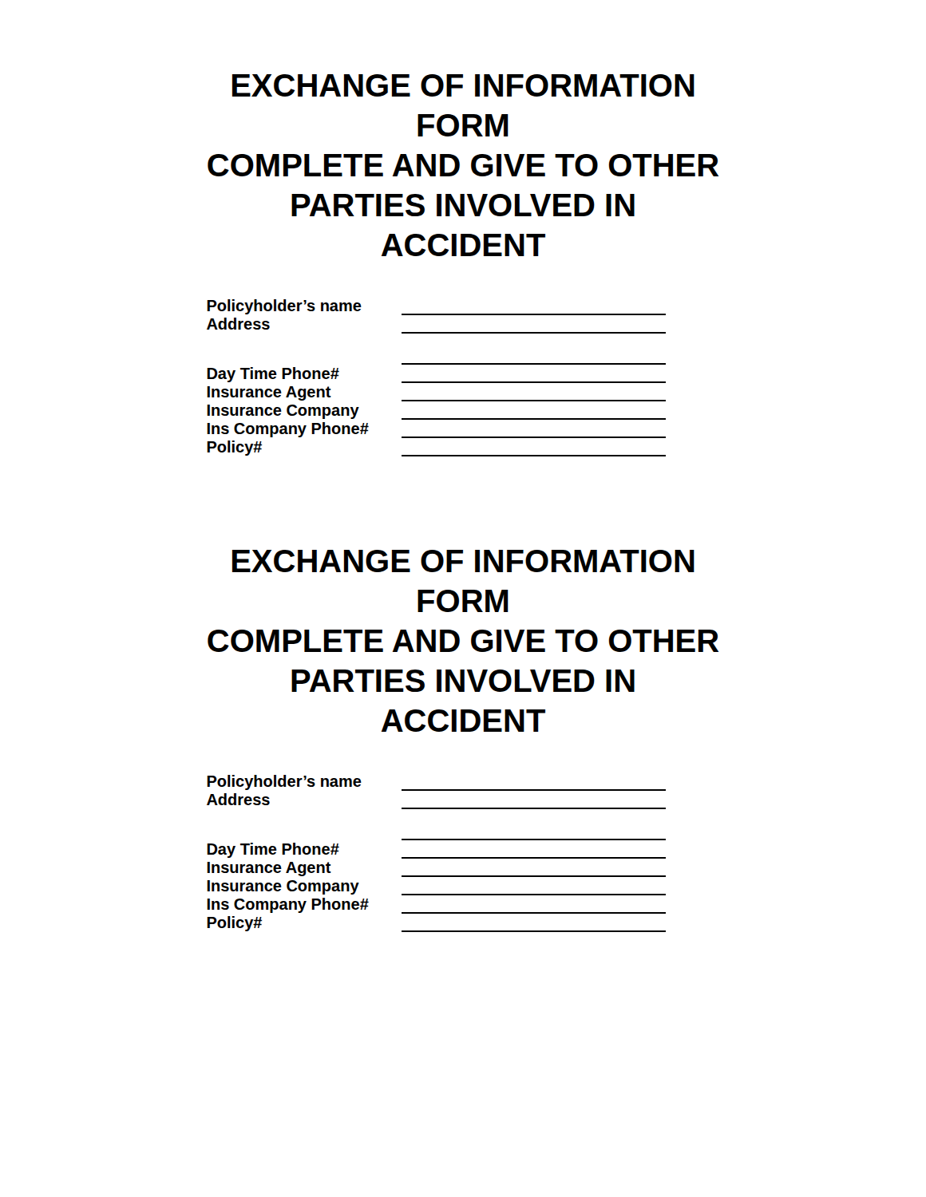EXCHANGE OF INFORMATION FORM COMPLETE AND GIVE TO OTHER PARTIES INVOLVED IN ACCIDENT
| Policyholder’s name | |
| Address | |
| Day Time Phone# | |
| Insurance Agent | |
| Insurance Company | |
| Ins Company Phone# | |
| Policy# | |
EXCHANGE OF INFORMATION FORM COMPLETE AND GIVE TO OTHER PARTIES INVOLVED IN ACCIDENT
| Policyholder’s name | |
| Address | |
| Day Time Phone# | |
| Insurance Agent | |
| Insurance Company | |
| Ins Company Phone# | |
| Policy# | |